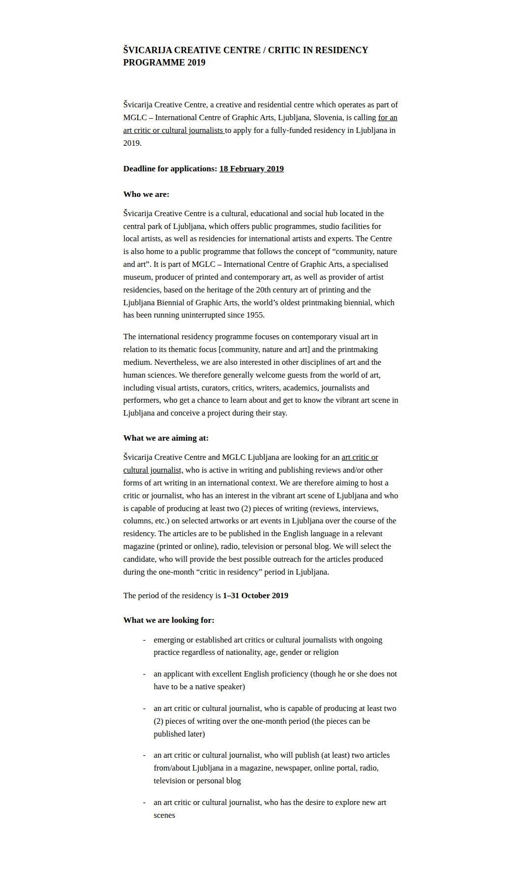ŠVICARIJA CREATIVE CENTRE / CRITIC IN RESIDENCY PROGRAMME 2019
Švicarija Creative Centre, a creative and residential centre which operates as part of MGLC – International Centre of Graphic Arts, Ljubljana, Slovenia, is calling for an art critic or cultural journalists to apply for a fully-funded residency in Ljubljana in 2019.
Deadline for applications: 18 February 2019
Who we are:
Švicarija Creative Centre is a cultural, educational and social hub located in the central park of Ljubljana, which offers public programmes, studio facilities for local artists, as well as residencies for international artists and experts. The Centre is also home to a public programme that follows the concept of “community, nature and art”. It is part of MGLC – International Centre of Graphic Arts, a specialised museum, producer of printed and contemporary art, as well as provider of artist residencies, based on the heritage of the 20th century art of printing and the Ljubljana Biennial of Graphic Arts, the world’s oldest printmaking biennial, which has been running uninterrupted since 1955.
The international residency programme focuses on contemporary visual art in relation to its thematic focus [community, nature and art] and the printmaking medium. Nevertheless, we are also interested in other disciplines of art and the human sciences. We therefore generally welcome guests from the world of art, including visual artists, curators, critics, writers, academics, journalists and performers, who get a chance to learn about and get to know the vibrant art scene in Ljubljana and conceive a project during their stay.
What we are aiming at:
Švicarija Creative Centre and MGLC Ljubljana are looking for an art critic or cultural journalist, who is active in writing and publishing reviews and/or other forms of art writing in an international context. We are therefore aiming to host a critic or journalist, who has an interest in the vibrant art scene of Ljubljana and who is capable of producing at least two (2) pieces of writing (reviews, interviews, columns, etc.) on selected artworks or art events in Ljubljana over the course of the residency. The articles are to be published in the English language in a relevant magazine (printed or online), radio, television or personal blog. We will select the candidate, who will provide the best possible outreach for the articles produced during the one-month “critic in residency” period in Ljubljana.
The period of the residency is 1–31 October 2019
What we are looking for:
emerging or established art critics or cultural journalists with ongoing practice regardless of nationality, age, gender or religion
an applicant with excellent English proficiency (though he or she does not have to be a native speaker)
an art critic or cultural journalist, who is capable of producing at least two (2) pieces of writing over the one-month period (the pieces can be published later)
an art critic or cultural journalist, who will publish (at least) two articles from/about Ljubljana in a magazine, newspaper, online portal, radio, television or personal blog
an art critic or cultural journalist, who has the desire to explore new art scenes